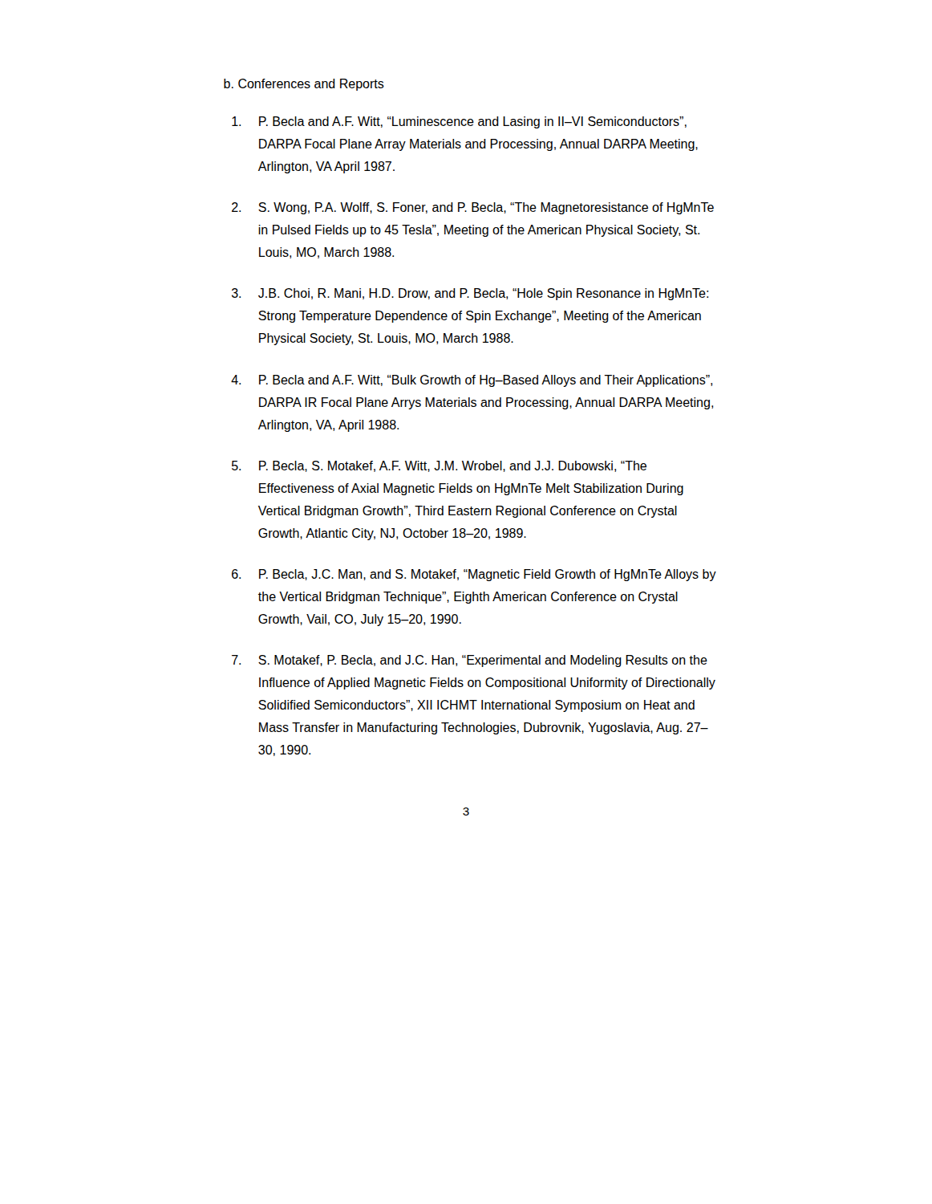b. Conferences and Reports
P. Becla and A.F. Witt, “Luminescence and Lasing in II–VI Semiconductors”, DARPA Focal Plane Array Materials and Processing, Annual DARPA Meeting, Arlington, VA April 1987.
S. Wong, P.A. Wolff, S. Foner, and P. Becla, “The Magnetoresistance of HgMnTe in Pulsed Fields up to 45 Tesla”, Meeting of the American Physical Society, St. Louis, MO, March 1988.
J.B. Choi, R. Mani, H.D. Drow, and P. Becla, “Hole Spin Resonance in HgMnTe: Strong Temperature Dependence of Spin Exchange”, Meeting of the American Physical Society, St. Louis, MO, March 1988.
P. Becla and A.F. Witt, “Bulk Growth of Hg–Based Alloys and Their Applications”, DARPA IR Focal Plane Arrys Materials and Processing, Annual DARPA Meeting, Arlington, VA, April 1988.
P. Becla, S. Motakef, A.F. Witt, J.M. Wrobel, and J.J. Dubowski, “The Effectiveness of Axial Magnetic Fields on HgMnTe Melt Stabilization During Vertical Bridgman Growth”, Third Eastern Regional Conference on Crystal Growth, Atlantic City, NJ, October 18–20, 1989.
P. Becla, J.C. Man, and S. Motakef, “Magnetic Field Growth of HgMnTe Alloys by the Vertical Bridgman Technique”, Eighth American Conference on Crystal Growth, Vail, CO, July 15–20, 1990.
S. Motakef, P. Becla, and J.C. Han, “Experimental and Modeling Results on the Influence of Applied Magnetic Fields on Compositional Uniformity of Directionally Solidified Semiconductors”, XII ICHMT International Symposium on Heat and Mass Transfer in Manufacturing Technologies, Dubrovnik, Yugoslavia, Aug. 27–30, 1990.
3